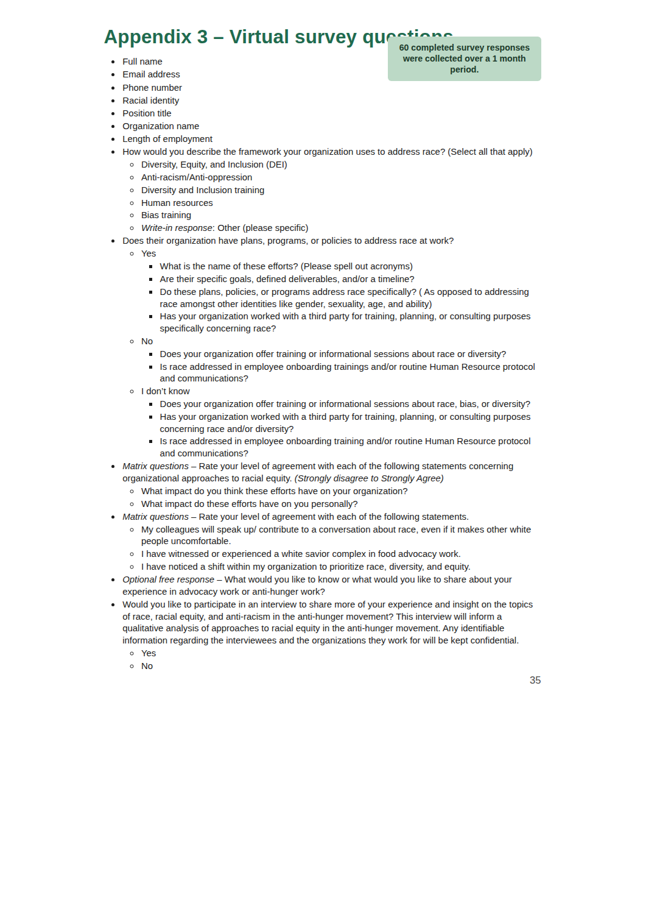Appendix 3 – Virtual survey questions
60 completed survey responses were collected over a 1 month period.
Full name
Email address
Phone number
Racial identity
Position title
Organization name
Length of employment
How would you describe the framework your organization uses to address race? (Select all that apply)
Diversity, Equity, and Inclusion (DEI)
Anti-racism/Anti-oppression
Diversity and Inclusion training
Human resources
Bias training
Write-in response: Other (please specific)
Does their organization have plans, programs, or policies to address race at work?
Yes
What is the name of these efforts? (Please spell out acronyms)
Are their specific goals, defined deliverables, and/or a timeline?
Do these plans, policies, or programs address race specifically? ( As opposed to addressing race amongst other identities like gender, sexuality, age, and ability)
Has your organization worked with a third party for training, planning, or consulting purposes specifically concerning race?
No
Does your organization offer training or informational sessions about race or diversity?
Is race addressed in employee onboarding trainings and/or routine Human Resource protocol and communications?
I don’t know
Does your organization offer training or informational sessions about race, bias, or diversity?
Has your organization worked with a third party for training, planning, or consulting purposes concerning race and/or diversity?
Is race addressed in employee onboarding training and/or routine Human Resource protocol and communications?
Matrix questions – Rate your level of agreement with each of the following statements concerning organizational approaches to racial equity. (Strongly disagree to Strongly Agree)
What impact do you think these efforts have on your organization?
What impact do these efforts have on you personally?
Matrix questions – Rate your level of agreement with each of the following statements.
My colleagues will speak up/ contribute to a conversation about race, even if it makes other white people uncomfortable.
I have witnessed or experienced a white savior complex in food advocacy work.
I have noticed a shift within my organization to prioritize race, diversity, and equity.
Optional free response – What would you like to know or what would you like to share about your experience in advocacy work or anti-hunger work?
Would you like to participate in an interview to share more of your experience and insight on the topics of race, racial equity, and anti-racism in the anti-hunger movement? This interview will inform a qualitative analysis of approaches to racial equity in the anti-hunger movement. Any identifiable information regarding the interviewees and the organizations they work for will be kept confidential.
Yes
No
35